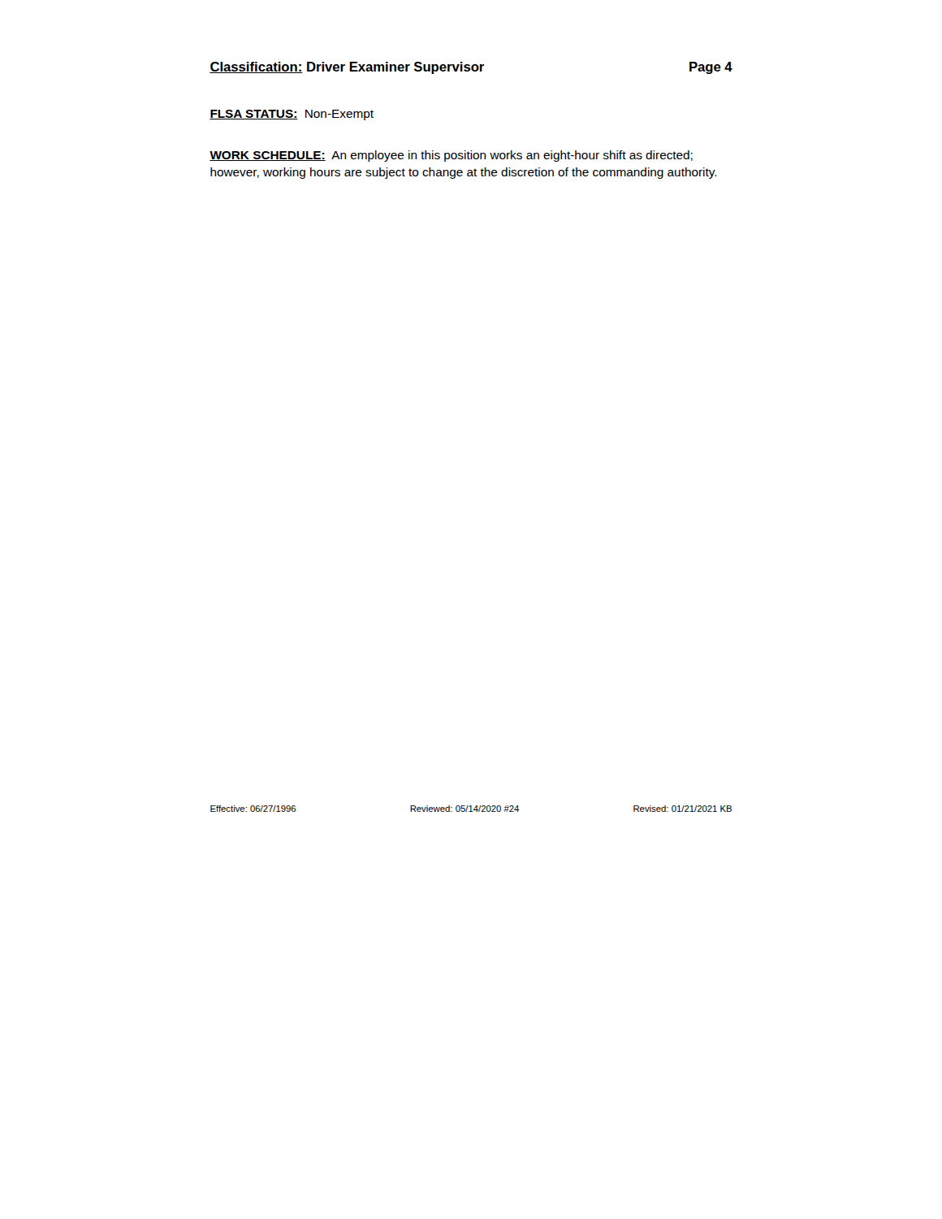Classification: Driver Examiner Supervisor
Page 4
FLSA STATUS: Non-Exempt
WORK SCHEDULE: An employee in this position works an eight-hour shift as directed; however, working hours are subject to change at the discretion of the commanding authority.
Effective: 06/27/1996 Reviewed: 05/14/2020 #24 Revised: 01/21/2021 KB